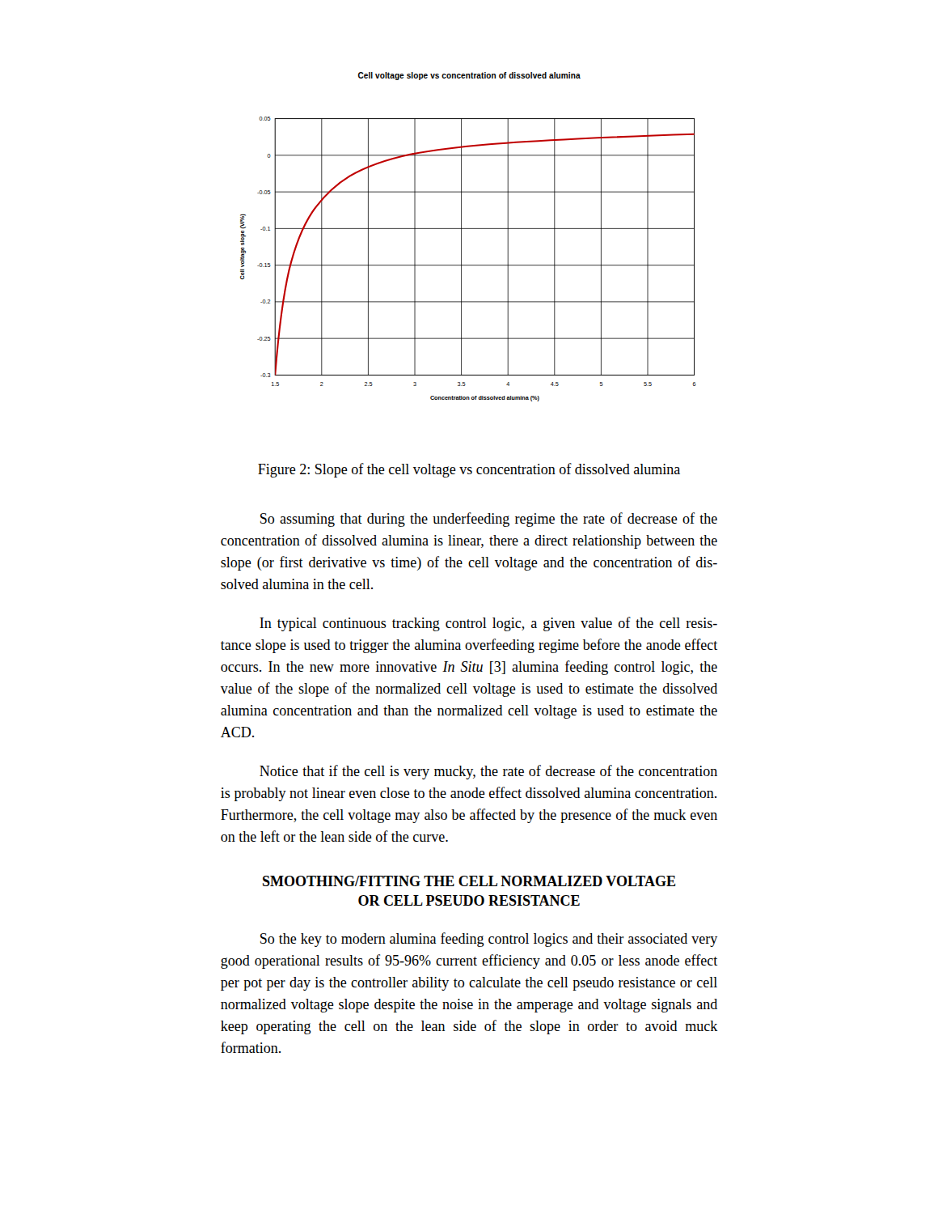Cell voltage slope vs concentration of dissolved alumina
0.05 0 -0.05 -0.1 -0.15 -0.2 -0.25 -0.3 1.5 2 2.5 3 3.5 4 4.5 5 5.5 6 Concentration of dissolved alumina (%) Cell voltage slope (V/%)
Figure 2: Slope of the cell voltage vs concentration of dissolved alumina
So assuming that during the underfeeding regime the rate of decrease of the concentration of dissolved alumina is linear, there a direct relationship between the slope (or first derivative vs time) of the cell voltage and the concentration of dissolved alumina in the cell.
In typical continuous tracking control logic, a given value of the cell resistance slope is used to trigger the alumina overfeeding regime before the anode effect occurs. In the new more innovative In Situ [3] alumina feeding control logic, the value of the slope of the normalized cell voltage is used to estimate the dissolved alumina concentration and than the normalized cell voltage is used to estimate the ACD.
Notice that if the cell is very mucky, the rate of decrease of the concentration is probably not linear even close to the anode effect dissolved alumina concentration. Furthermore, the cell voltage may also be affected by the presence of the muck even on the left or the lean side of the curve.
Smoothing/Fitting the Cell Normalized Voltage
or Cell Pseudo Resistance
So the key to modern alumina feeding control logics and their associated very good operational results of 95-96% current efficiency and 0.05 or less anode effect per pot per day is the controller ability to calculate the cell pseudo resistance or cell normalized voltage slope despite the noise in the amperage and voltage signals and keep operating the cell on the lean side of the slope in order to avoid muck formation.